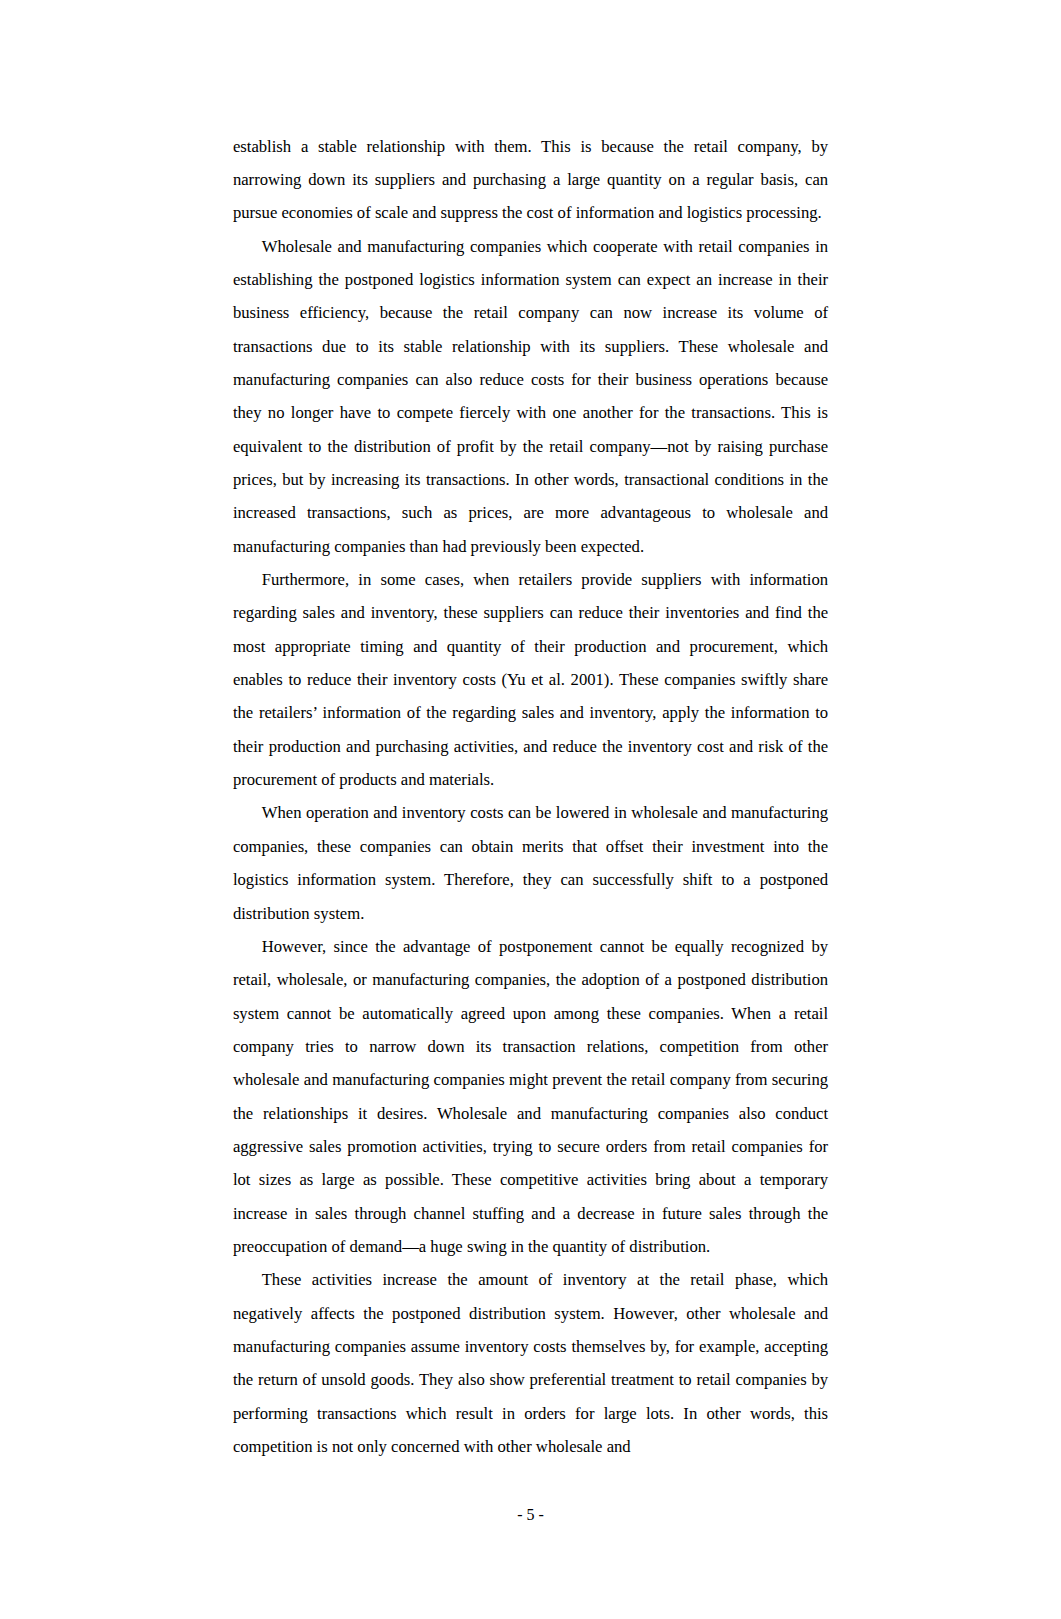establish a stable relationship with them. This is because the retail company, by narrowing down its suppliers and purchasing a large quantity on a regular basis, can pursue economies of scale and suppress the cost of information and logistics processing.
Wholesale and manufacturing companies which cooperate with retail companies in establishing the postponed logistics information system can expect an increase in their business efficiency, because the retail company can now increase its volume of transactions due to its stable relationship with its suppliers. These wholesale and manufacturing companies can also reduce costs for their business operations because they no longer have to compete fiercely with one another for the transactions. This is equivalent to the distribution of profit by the retail company—not by raising purchase prices, but by increasing its transactions. In other words, transactional conditions in the increased transactions, such as prices, are more advantageous to wholesale and manufacturing companies than had previously been expected.
Furthermore, in some cases, when retailers provide suppliers with information regarding sales and inventory, these suppliers can reduce their inventories and find the most appropriate timing and quantity of their production and procurement, which enables to reduce their inventory costs (Yu et al. 2001). These companies swiftly share the retailers’ information of the regarding sales and inventory, apply the information to their production and purchasing activities, and reduce the inventory cost and risk of the procurement of products and materials.
When operation and inventory costs can be lowered in wholesale and manufacturing companies, these companies can obtain merits that offset their investment into the logistics information system. Therefore, they can successfully shift to a postponed distribution system.
However, since the advantage of postponement cannot be equally recognized by retail, wholesale, or manufacturing companies, the adoption of a postponed distribution system cannot be automatically agreed upon among these companies. When a retail company tries to narrow down its transaction relations, competition from other wholesale and manufacturing companies might prevent the retail company from securing the relationships it desires. Wholesale and manufacturing companies also conduct aggressive sales promotion activities, trying to secure orders from retail companies for lot sizes as large as possible. These competitive activities bring about a temporary increase in sales through channel stuffing and a decrease in future sales through the preoccupation of demand—a huge swing in the quantity of distribution.
These activities increase the amount of inventory at the retail phase, which negatively affects the postponed distribution system. However, other wholesale and manufacturing companies assume inventory costs themselves by, for example, accepting the return of unsold goods. They also show preferential treatment to retail companies by performing transactions which result in orders for large lots. In other words, this competition is not only concerned with other wholesale and
- 5 -